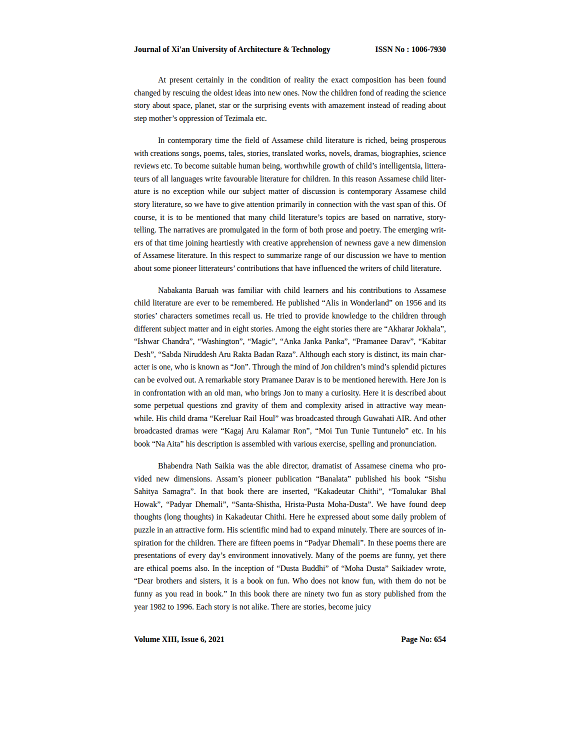Journal of Xi'an University of Architecture & Technology
ISSN No : 1006-7930
At present certainly in the condition of reality the exact composition has been found changed by rescuing the oldest ideas into new ones. Now the children fond of reading the science story about space, planet, star or the surprising events with amazement instead of reading about step mother’s oppression of Tezimala etc.
In contemporary time the field of Assamese child literature is riched, being prosperous with creations songs, poems, tales, stories, translated works, novels, dramas, biographies, science reviews etc. To become suitable human being, worthwhile growth of child’s intelligentsia, litterateurs of all languages write favourable literature for children. In this reason Assamese child literature is no exception while our subject matter of discussion is contemporary Assamese child story literature, so we have to give attention primarily in connection with the vast span of this. Of course, it is to be mentioned that many child literature’s topics are based on narrative, storytelling. The narratives are promulgated in the form of both prose and poetry. The emerging writers of that time joining heartiestly with creative apprehension of newness gave a new dimension of Assamese literature. In this respect to summarize range of our discussion we have to mention about some pioneer litterateurs’ contributions that have influenced the writers of child literature.
Nabakanta Baruah was familiar with child learners and his contributions to Assamese child literature are ever to be remembered. He published “Alis in Wonderland” on 1956 and its stories’ characters sometimes recall us. He tried to provide knowledge to the children through different subject matter and in eight stories. Among the eight stories there are “Akharar Jokhala”, “Ishwar Chandra”, “Washington”, “Magic”, “Anka Janka Panka”, “Pramanee Darav”, “Kabitar Desh”, “Sabda Niruddesh Aru Rakta Badan Raza”. Although each story is distinct, its main character is one, who is known as “Jon”. Through the mind of Jon children’s mind’s splendid pictures can be evolved out. A remarkable story Pramanee Darav is to be mentioned herewith. Here Jon is in confrontation with an old man, who brings Jon to many a curiosity. Here it is described about some perpetual questions znd gravity of them and complexity arised in attractive way meanwhile. His child drama “Kereluar Rail Houl” was broadcasted through Guwahati AIR. And other broadcasted dramas were “Kagaj Aru Kalamar Ron”, “Moi Tun Tunie Tuntunelo” etc. In his book “Na Aita” his description is assembled with various exercise, spelling and pronunciation.
Bhabendra Nath Saikia was the able director, dramatist of Assamese cinema who provided new dimensions. Assam’s pioneer publication “Banalata” published his book “Sishu Sahitya Samagra”. In that book there are inserted, “Kakadeutar Chithi”, “Tomalukar Bhal Howak”, “Padyar Dhemali”, “Santa-Shistha, Hrista-Pusta Moha-Dusta”. We have found deep thoughts (long thoughts) in Kakadeutar Chithi. Here he expressed about some daily problem of puzzle in an attractive form. His scientific mind had to expand minutely. There are sources of inspiration for the children. There are fifteen poems in “Padyar Dhemali”. In these poems there are presentations of every day’s environment innovatively. Many of the poems are funny, yet there are ethical poems also. In the inception of “Dusta Buddhi” of “Moha Dusta” Saikiadev wrote, “Dear brothers and sisters, it is a book on fun. Who does not know fun, with them do not be funny as you read in book.” In this book there are ninety two fun as story published from the year 1982 to 1996. Each story is not alike. There are stories, become juicy
Volume XIII, Issue 6, 2021
Page No: 654